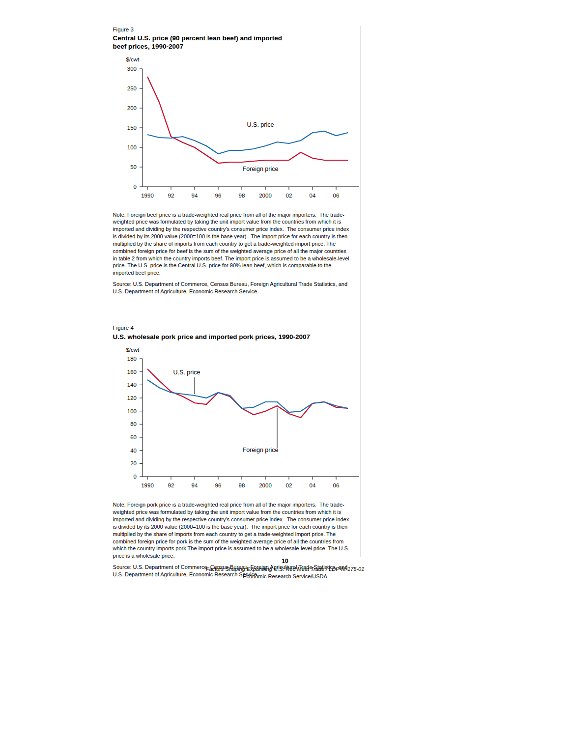Figure 3
Central U.S. price (90 percent lean beef) and imported
beef prices, 1990-2007
$/cwt
0 50 100 150 200 250 300 1990 92 94 96 98 2000 02 04 06 U.S. price Foreign price
Note: Foreign beef price is a trade-weighted real price from all of the major importers. The trade-weighted price was formulated by taking the unit import value from the countries from which it is imported and dividing by the respective country's consumer price index. The consumer price index is divided by its 2000 value (2000=100 is the base year). The import price for each country is then multiplied by the share of imports from each country to get a trade-weighted import price. The combined foreign price for beef is the sum of the weighted average price of all the major countries in table 2 from which the country imports beef. The import price is assumed to be a wholesale-level price. The U.S. price is the Central U.S. price for 90% lean beef, which is comparable to the imported beef price.
Source: U.S. Department of Commerce, Census Bureau, Foreign Agricultural Trade Statistics, and U.S. Department of Agriculture, Economic Research Service.
Figure 4
U.S. wholesale pork price and imported pork prices, 1990-2007
$/cwt
0 20 40 60 80 100 120 140 160 180 1990 92 94 96 98 2000 02 04 06 U.S. price Foreign price
Note: Foreign pork price is a trade-weighted real price from all of the major importers. The trade-weighted price was formulated by taking the unit import value from the countries from which it is imported and dividing by the respective country's consumer price index. The consumer price index is divided by its 2000 value (2000=100 is the base year). The import price for each country is then multiplied by the share of imports from each country to get a trade-weighted import price. The combined foreign price for pork is the sum of the weighted average price of all the countries from which the country imports pork The import price is assumed to be a wholesale-level price. The U.S. price is a wholesale price.
Source: U.S. Department of Commerce, Census Bureau, Foreign Agricultural Trade Statistics, and U.S. Department of Agriculture, Economic Research Service.
10
Factors Shaping Expanding U.S. Red Meat Trade / LDP-M-175-01
Economic Research Service/USDA